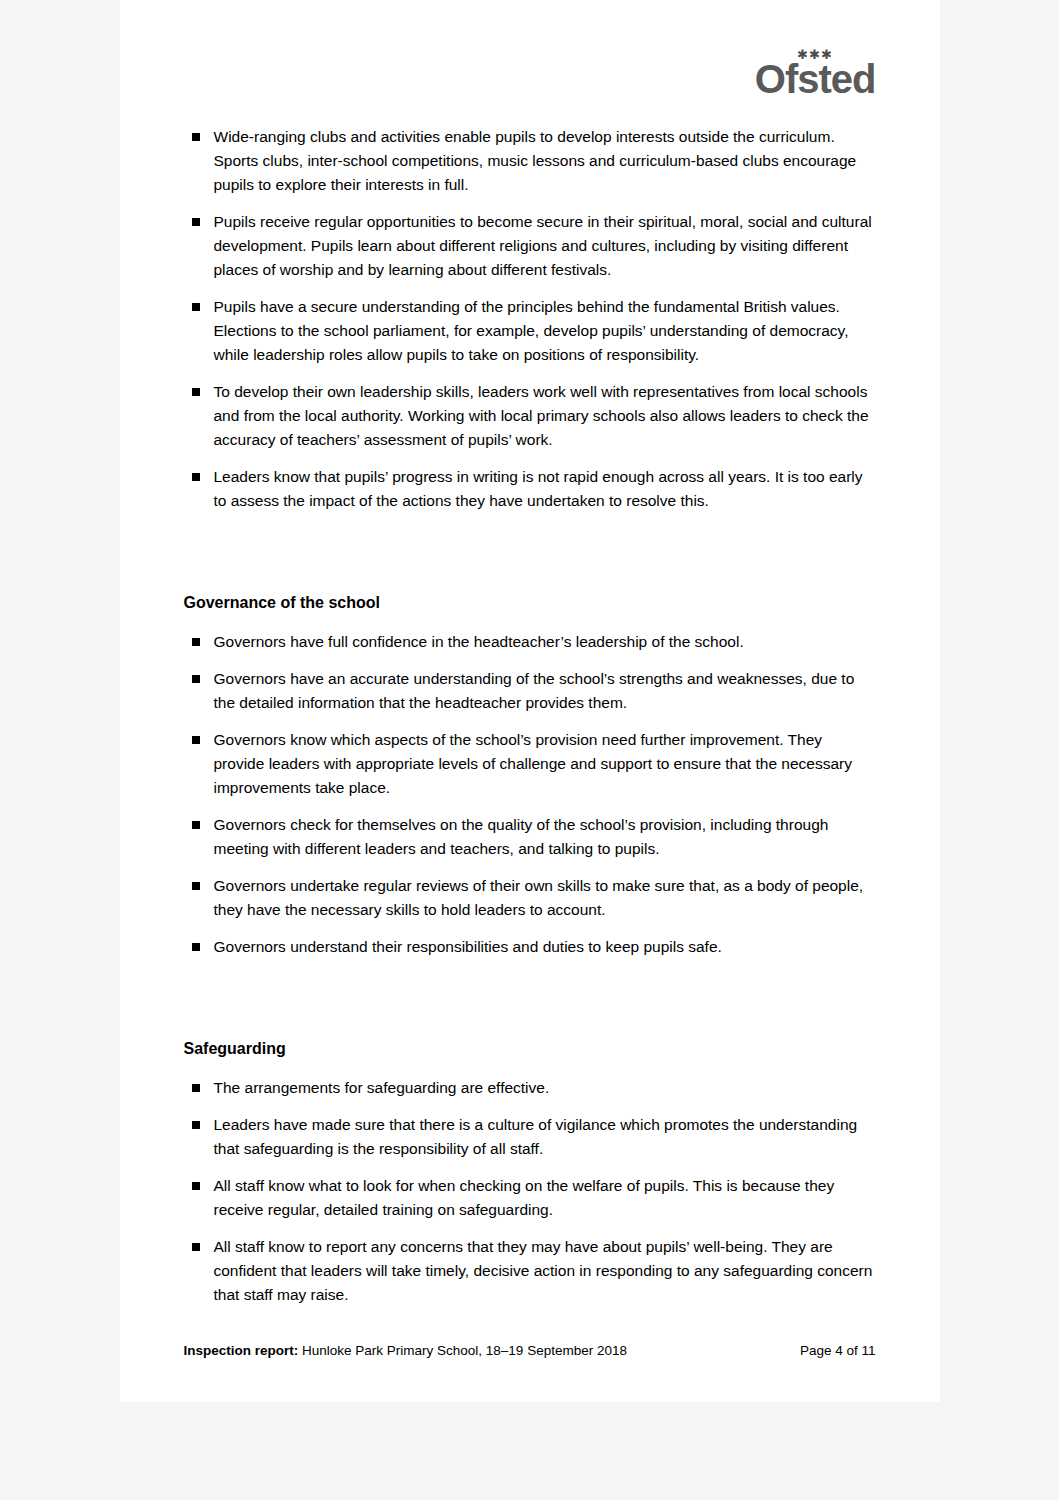✱✱✱
Ofsted
Wide-ranging clubs and activities enable pupils to develop interests outside the curriculum. Sports clubs, inter-school competitions, music lessons and curriculum-based clubs encourage pupils to explore their interests in full.
Pupils receive regular opportunities to become secure in their spiritual, moral, social and cultural development. Pupils learn about different religions and cultures, including by visiting different places of worship and by learning about different festivals.
Pupils have a secure understanding of the principles behind the fundamental British values. Elections to the school parliament, for example, develop pupils’ understanding of democracy, while leadership roles allow pupils to take on positions of responsibility.
To develop their own leadership skills, leaders work well with representatives from local schools and from the local authority. Working with local primary schools also allows leaders to check the accuracy of teachers’ assessment of pupils’ work.
Leaders know that pupils’ progress in writing is not rapid enough across all years. It is too early to assess the impact of the actions they have undertaken to resolve this.
Governance of the school
Governors have full confidence in the headteacher’s leadership of the school.
Governors have an accurate understanding of the school’s strengths and weaknesses, due to the detailed information that the headteacher provides them.
Governors know which aspects of the school’s provision need further improvement. They provide leaders with appropriate levels of challenge and support to ensure that the necessary improvements take place.
Governors check for themselves on the quality of the school’s provision, including through meeting with different leaders and teachers, and talking to pupils.
Governors undertake regular reviews of their own skills to make sure that, as a body of people, they have the necessary skills to hold leaders to account.
Governors understand their responsibilities and duties to keep pupils safe.
Safeguarding
The arrangements for safeguarding are effective.
Leaders have made sure that there is a culture of vigilance which promotes the understanding that safeguarding is the responsibility of all staff.
All staff know what to look for when checking on the welfare of pupils. This is because they receive regular, detailed training on safeguarding.
All staff know to report any concerns that they may have about pupils’ well-being. They are confident that leaders will take timely, decisive action in responding to any safeguarding concern that staff may raise.
Inspection report: Hunloke Park Primary School, 18–19 September 2018
Page 4 of 11